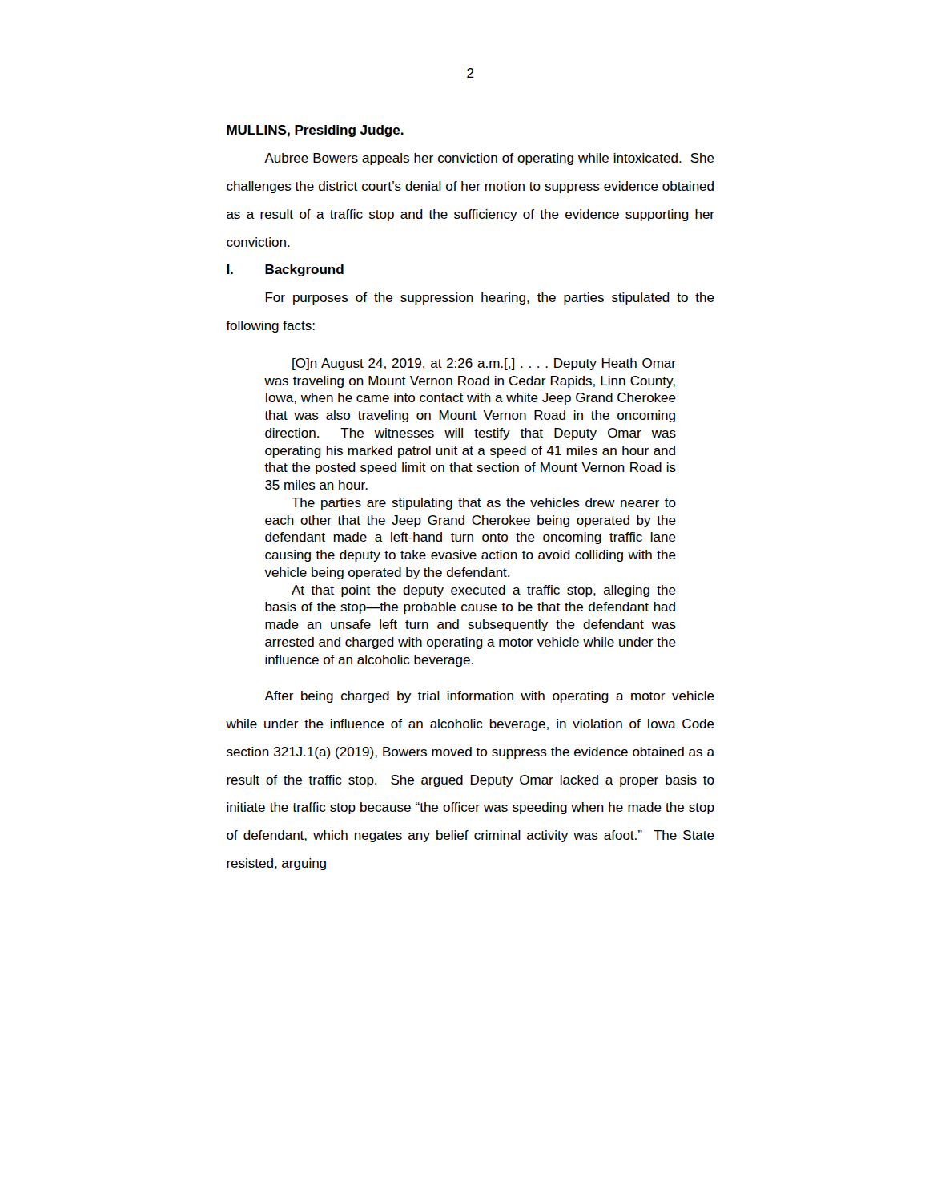2
MULLINS, Presiding Judge.
Aubree Bowers appeals her conviction of operating while intoxicated. She challenges the district court’s denial of her motion to suppress evidence obtained as a result of a traffic stop and the sufficiency of the evidence supporting her conviction.
I. Background
For purposes of the suppression hearing, the parties stipulated to the following facts:
[O]n August 24, 2019, at 2:26 a.m.[,] . . . . Deputy Heath Omar was traveling on Mount Vernon Road in Cedar Rapids, Linn County, Iowa, when he came into contact with a white Jeep Grand Cherokee that was also traveling on Mount Vernon Road in the oncoming direction. The witnesses will testify that Deputy Omar was operating his marked patrol unit at a speed of 41 miles an hour and that the posted speed limit on that section of Mount Vernon Road is 35 miles an hour.
The parties are stipulating that as the vehicles drew nearer to each other that the Jeep Grand Cherokee being operated by the defendant made a left-hand turn onto the oncoming traffic lane causing the deputy to take evasive action to avoid colliding with the vehicle being operated by the defendant.
At that point the deputy executed a traffic stop, alleging the basis of the stop—the probable cause to be that the defendant had made an unsafe left turn and subsequently the defendant was arrested and charged with operating a motor vehicle while under the influence of an alcoholic beverage.
After being charged by trial information with operating a motor vehicle while under the influence of an alcoholic beverage, in violation of Iowa Code section 321J.1(a) (2019), Bowers moved to suppress the evidence obtained as a result of the traffic stop. She argued Deputy Omar lacked a proper basis to initiate the traffic stop because “the officer was speeding when he made the stop of defendant, which negates any belief criminal activity was afoot.” The State resisted, arguing